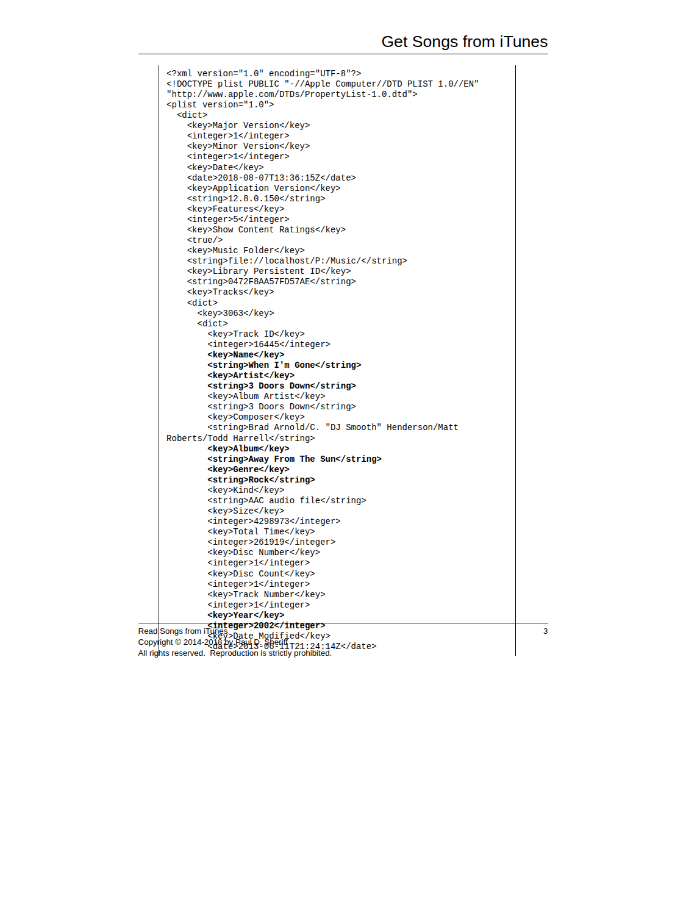Get Songs from iTunes
<?xml version="1.0" encoding="UTF-8"?>
<!DOCTYPE plist PUBLIC "-//Apple Computer//DTD PLIST 1.0//EN"
"http://www.apple.com/DTDs/PropertyList-1.0.dtd">
<plist version="1.0">
  <dict>
    <key>Major Version</key>
    <integer>1</integer>
    <key>Minor Version</key>
    <integer>1</integer>
    <key>Date</key>
    <date>2018-08-07T13:36:15Z</date>
    <key>Application Version</key>
    <string>12.8.0.150</string>
    <key>Features</key>
    <integer>5</integer>
    <key>Show Content Ratings</key>
    <true/>
    <key>Music Folder</key>
    <string>file://localhost/P:/Music/</string>
    <key>Library Persistent ID</key>
    <string>0472F8AA57FD57AE</string>
    <key>Tracks</key>
    <dict>
      <key>3063</key>
      <dict>
        <key>Track ID</key>
        <integer>16445</integer>
        <key>Name</key>
        <string>When I'm Gone</string>
        <key>Artist</key>
        <string>3 Doors Down</string>
        <key>Album Artist</key>
        <string>3 Doors Down</string>
        <key>Composer</key>
        <string>Brad Arnold/C. "DJ Smooth" Henderson/Matt
Roberts/Todd Harrell</string>
        <key>Album</key>
        <string>Away From The Sun</string>
        <key>Genre</key>
        <string>Rock</string>
        <key>Kind</key>
        <string>AAC audio file</string>
        <key>Size</key>
        <integer>4298973</integer>
        <key>Total Time</key>
        <integer>261919</integer>
        <key>Disc Number</key>
        <integer>1</integer>
        <key>Disc Count</key>
        <integer>1</integer>
        <key>Track Number</key>
        <integer>1</integer>
        <key>Year</key>
        <integer>2002</integer>
        <key>Date Modified</key>
        <date>2013-06-11T21:24:14Z</date>
| Read Songs from iTunes Copyright © 2014-2018 by Paul D. Sheriff All rights reserved. Reproduction is strictly prohibited. | 3 |